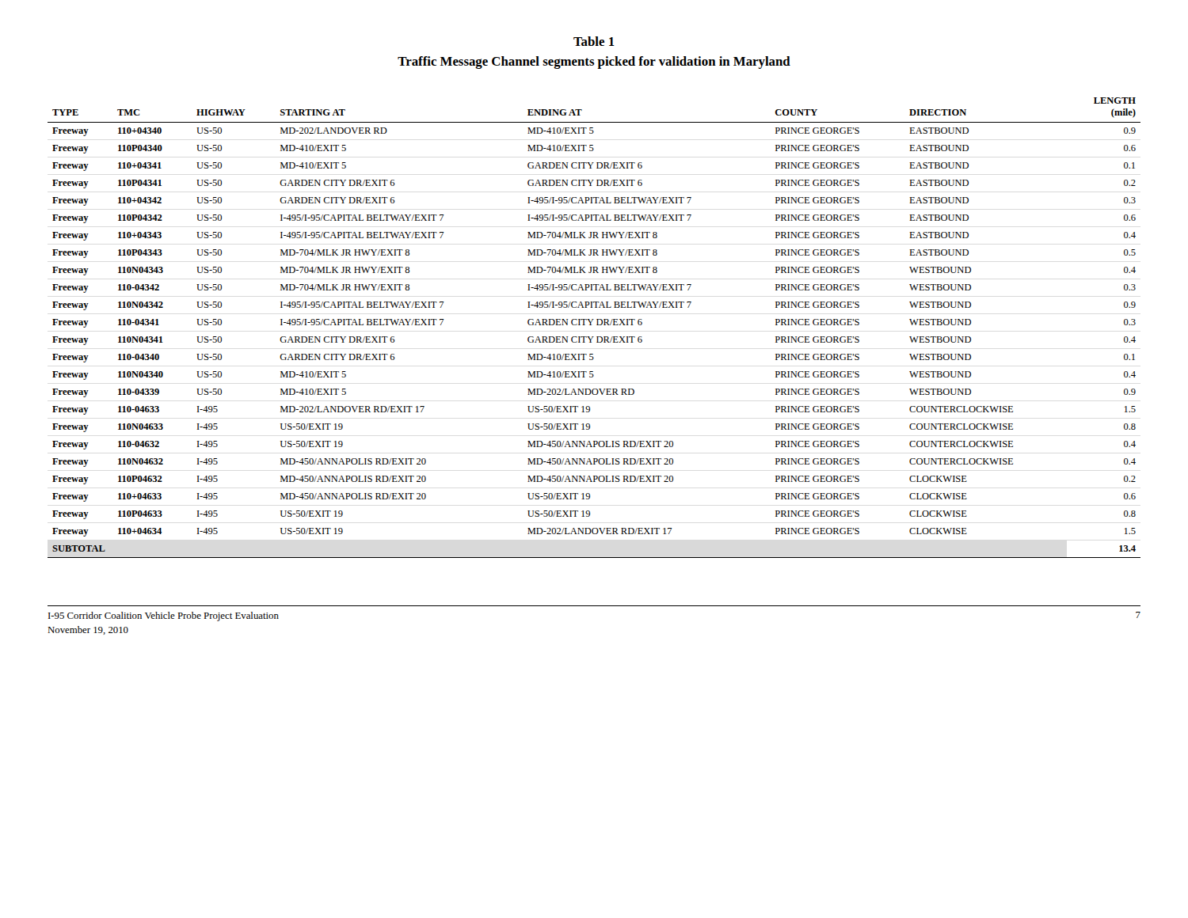Table 1
Traffic Message Channel segments picked for validation in Maryland
| TYPE | TMC | HIGHWAY | STARTING AT | ENDING AT | COUNTY | DIRECTION | LENGTH (mile) |
| --- | --- | --- | --- | --- | --- | --- | --- |
| Freeway | 110+04340 | US-50 | MD-202/LANDOVER RD | MD-410/EXIT 5 | PRINCE GEORGE'S | EASTBOUND | 0.9 |
| Freeway | 110P04340 | US-50 | MD-410/EXIT 5 | MD-410/EXIT 5 | PRINCE GEORGE'S | EASTBOUND | 0.6 |
| Freeway | 110+04341 | US-50 | MD-410/EXIT 5 | GARDEN CITY DR/EXIT 6 | PRINCE GEORGE'S | EASTBOUND | 0.1 |
| Freeway | 110P04341 | US-50 | GARDEN CITY DR/EXIT 6 | GARDEN CITY DR/EXIT 6 | PRINCE GEORGE'S | EASTBOUND | 0.2 |
| Freeway | 110+04342 | US-50 | GARDEN CITY DR/EXIT 6 | I-495/I-95/CAPITAL BELTWAY/EXIT 7 | PRINCE GEORGE'S | EASTBOUND | 0.3 |
| Freeway | 110P04342 | US-50 | I-495/I-95/CAPITAL BELTWAY/EXIT 7 | I-495/I-95/CAPITAL BELTWAY/EXIT 7 | PRINCE GEORGE'S | EASTBOUND | 0.6 |
| Freeway | 110+04343 | US-50 | I-495/I-95/CAPITAL BELTWAY/EXIT 7 | MD-704/MLK JR HWY/EXIT 8 | PRINCE GEORGE'S | EASTBOUND | 0.4 |
| Freeway | 110P04343 | US-50 | MD-704/MLK JR HWY/EXIT 8 | MD-704/MLK JR HWY/EXIT 8 | PRINCE GEORGE'S | EASTBOUND | 0.5 |
| Freeway | 110N04343 | US-50 | MD-704/MLK JR HWY/EXIT 8 | MD-704/MLK JR HWY/EXIT 8 | PRINCE GEORGE'S | WESTBOUND | 0.4 |
| Freeway | 110-04342 | US-50 | MD-704/MLK JR HWY/EXIT 8 | I-495/I-95/CAPITAL BELTWAY/EXIT 7 | PRINCE GEORGE'S | WESTBOUND | 0.3 |
| Freeway | 110N04342 | US-50 | I-495/I-95/CAPITAL BELTWAY/EXIT 7 | I-495/I-95/CAPITAL BELTWAY/EXIT 7 | PRINCE GEORGE'S | WESTBOUND | 0.9 |
| Freeway | 110-04341 | US-50 | I-495/I-95/CAPITAL BELTWAY/EXIT 7 | GARDEN CITY DR/EXIT 6 | PRINCE GEORGE'S | WESTBOUND | 0.3 |
| Freeway | 110N04341 | US-50 | GARDEN CITY DR/EXIT 6 | GARDEN CITY DR/EXIT 6 | PRINCE GEORGE'S | WESTBOUND | 0.4 |
| Freeway | 110-04340 | US-50 | GARDEN CITY DR/EXIT 6 | MD-410/EXIT 5 | PRINCE GEORGE'S | WESTBOUND | 0.1 |
| Freeway | 110N04340 | US-50 | MD-410/EXIT 5 | MD-410/EXIT 5 | PRINCE GEORGE'S | WESTBOUND | 0.4 |
| Freeway | 110-04339 | US-50 | MD-410/EXIT 5 | MD-202/LANDOVER RD | PRINCE GEORGE'S | WESTBOUND | 0.9 |
| Freeway | 110-04633 | I-495 | MD-202/LANDOVER RD/EXIT 17 | US-50/EXIT 19 | PRINCE GEORGE'S | COUNTERCLOCKWISE | 1.5 |
| Freeway | 110N04633 | I-495 | US-50/EXIT 19 | US-50/EXIT 19 | PRINCE GEORGE'S | COUNTERCLOCKWISE | 0.8 |
| Freeway | 110-04632 | I-495 | US-50/EXIT 19 | MD-450/ANNAPOLIS RD/EXIT 20 | PRINCE GEORGE'S | COUNTERCLOCKWISE | 0.4 |
| Freeway | 110N04632 | I-495 | MD-450/ANNAPOLIS RD/EXIT 20 | MD-450/ANNAPOLIS RD/EXIT 20 | PRINCE GEORGE'S | COUNTERCLOCKWISE | 0.4 |
| Freeway | 110P04632 | I-495 | MD-450/ANNAPOLIS RD/EXIT 20 | MD-450/ANNAPOLIS RD/EXIT 20 | PRINCE GEORGE'S | CLOCKWISE | 0.2 |
| Freeway | 110+04633 | I-495 | MD-450/ANNAPOLIS RD/EXIT 20 | US-50/EXIT 19 | PRINCE GEORGE'S | CLOCKWISE | 0.6 |
| Freeway | 110P04633 | I-495 | US-50/EXIT 19 | US-50/EXIT 19 | PRINCE GEORGE'S | CLOCKWISE | 0.8 |
| Freeway | 110+04634 | I-495 | US-50/EXIT 19 | MD-202/LANDOVER RD/EXIT 17 | PRINCE GEORGE'S | CLOCKWISE | 1.5 |
| SUBTOTAL | 13.4 |
I-95 Corridor Coalition Vehicle Probe Project Evaluation
November 19, 2010
7